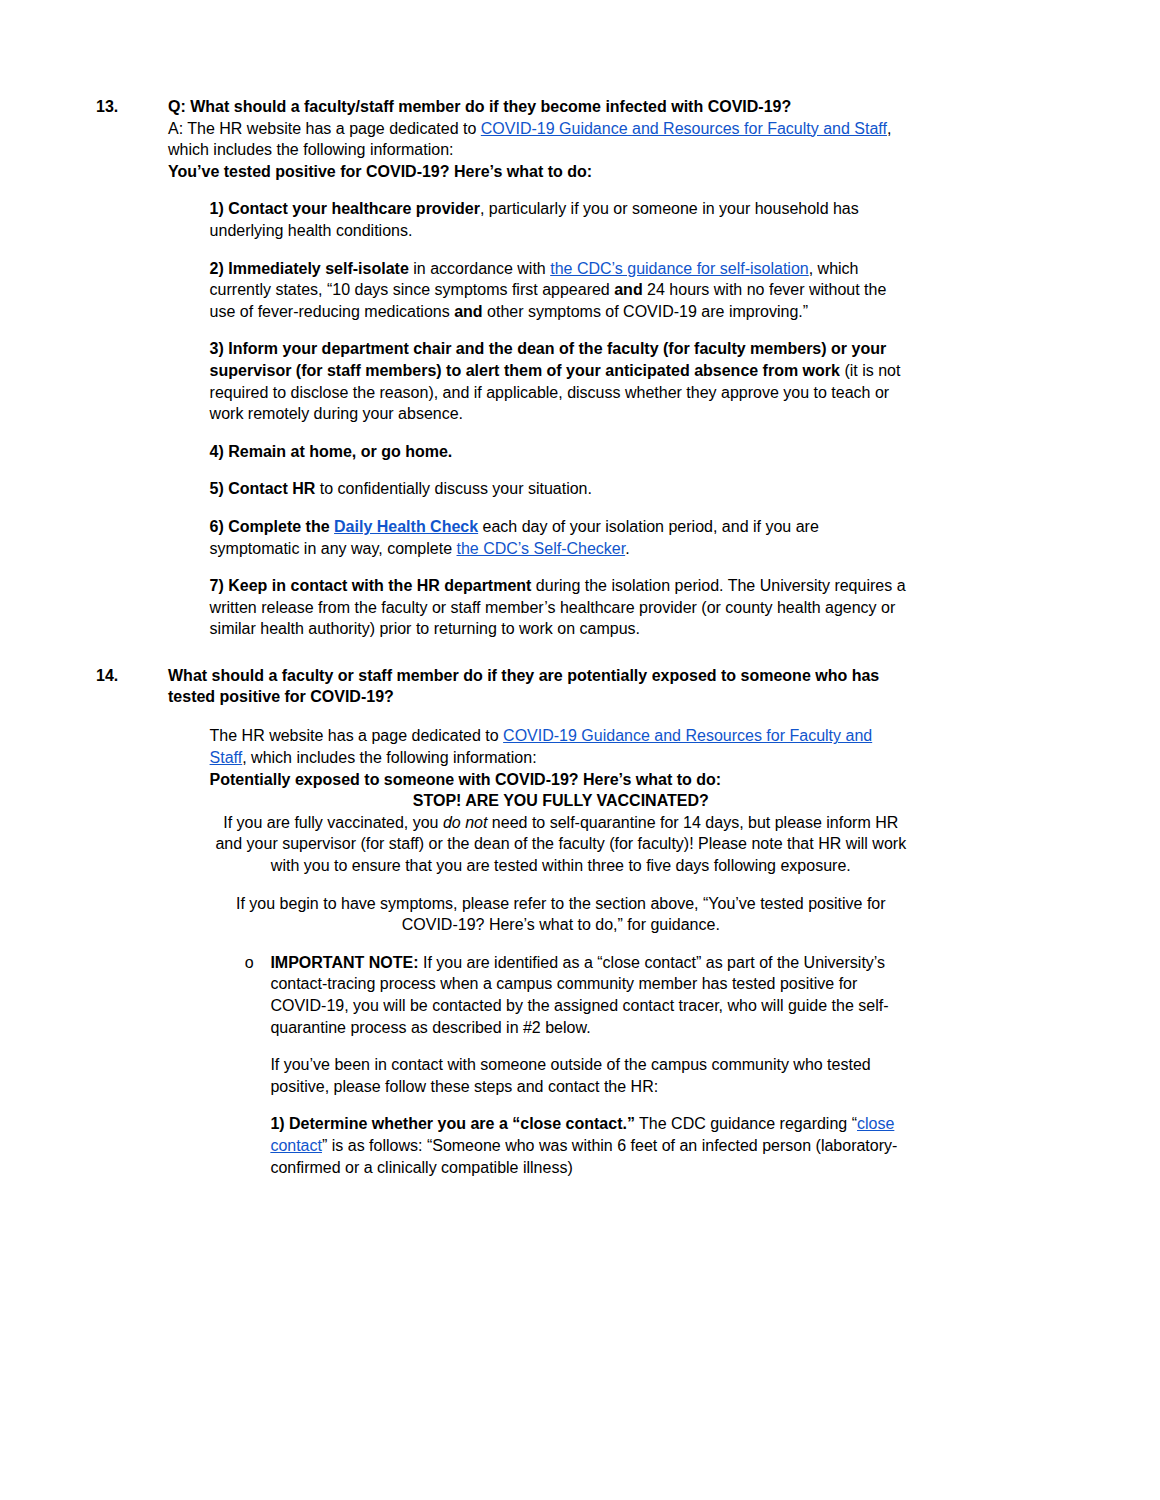13.
Q: What should a faculty/staff member do if they become infected with COVID-19?
A: The HR website has a page dedicated to COVID-19 Guidance and Resources for Faculty and Staff, which includes the following information:
You’ve tested positive for COVID-19? Here’s what to do:
1) Contact your healthcare provider, particularly if you or someone in your household has underlying health conditions.
2) Immediately self-isolate in accordance with the CDC’s guidance for self-isolation, which currently states, “10 days since symptoms first appeared and 24 hours with no fever without the use of fever-reducing medications and other symptoms of COVID-19 are improving.”
3) Inform your department chair and the dean of the faculty (for faculty members) or your supervisor (for staff members) to alert them of your anticipated absence from work (it is not required to disclose the reason), and if applicable, discuss whether they approve you to teach or work remotely during your absence.
4) Remain at home, or go home.
5) Contact HR to confidentially discuss your situation.
6) Complete the Daily Health Check each day of your isolation period, and if you are symptomatic in any way, complete the CDC’s Self-Checker.
7) Keep in contact with the HR department during the isolation period. The University requires a written release from the faculty or staff member’s healthcare provider (or county health agency or similar health authority) prior to returning to work on campus.
14.
What should a faculty or staff member do if they are potentially exposed to someone who has tested positive for COVID-19?
The HR website has a page dedicated to COVID-19 Guidance and Resources for Faculty and Staff, which includes the following information:
Potentially exposed to someone with COVID-19? Here’s what to do:
STOP! ARE YOU FULLY VACCINATED?
If you are fully vaccinated, you do not need to self-quarantine for 14 days, but please inform HR and your supervisor (for staff) or the dean of the faculty (for faculty)! Please note that HR will work with you to ensure that you are tested within three to five days following exposure.
If you begin to have symptoms, please refer to the section above, “You’ve tested positive for COVID-19? Here’s what to do,” for guidance.
IMPORTANT NOTE: If you are identified as a “close contact” as part of the University’s contact-tracing process when a campus community member has tested positive for COVID-19, you will be contacted by the assigned contact tracer, who will guide the self-quarantine process as described in #2 below.
If you’ve been in contact with someone outside of the campus community who tested positive, please follow these steps and contact the HR:
1) Determine whether you are a “close contact.” The CDC guidance regarding “close contact” is as follows: “Someone who was within 6 feet of an infected person (laboratory-confirmed or a clinically compatible illness)